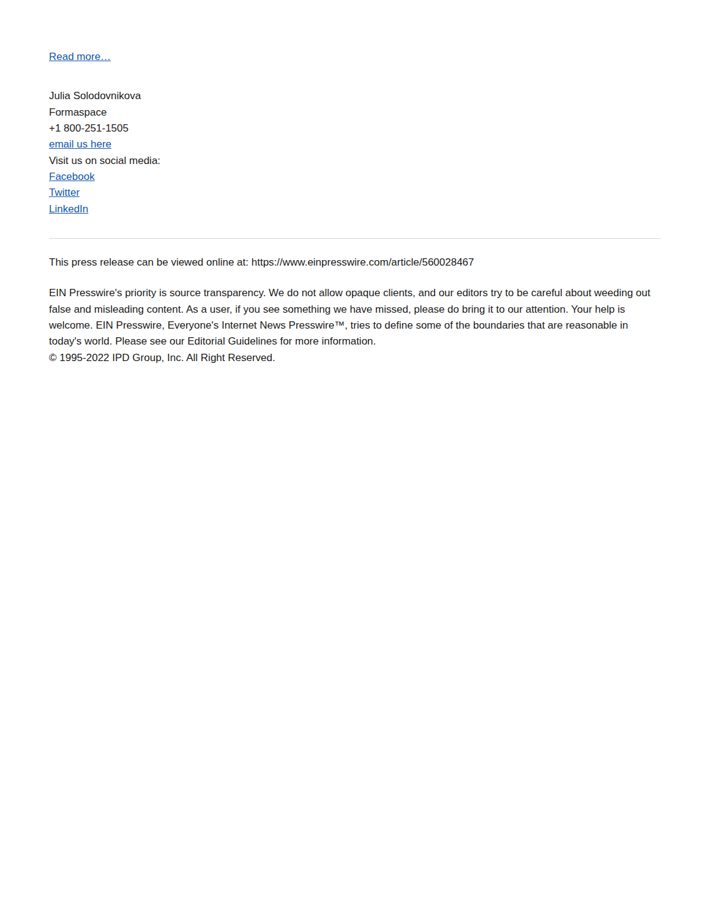Read more…
Julia Solodovnikova
Formaspace
+1 800-251-1505
email us here
Visit us on social media:
Facebook
Twitter
LinkedIn
This press release can be viewed online at: https://www.einpresswire.com/article/560028467
EIN Presswire's priority is source transparency. We do not allow opaque clients, and our editors try to be careful about weeding out false and misleading content. As a user, if you see something we have missed, please do bring it to our attention. Your help is welcome. EIN Presswire, Everyone's Internet News Presswire™, tries to define some of the boundaries that are reasonable in today's world. Please see our Editorial Guidelines for more information.
© 1995-2022 IPD Group, Inc. All Right Reserved.